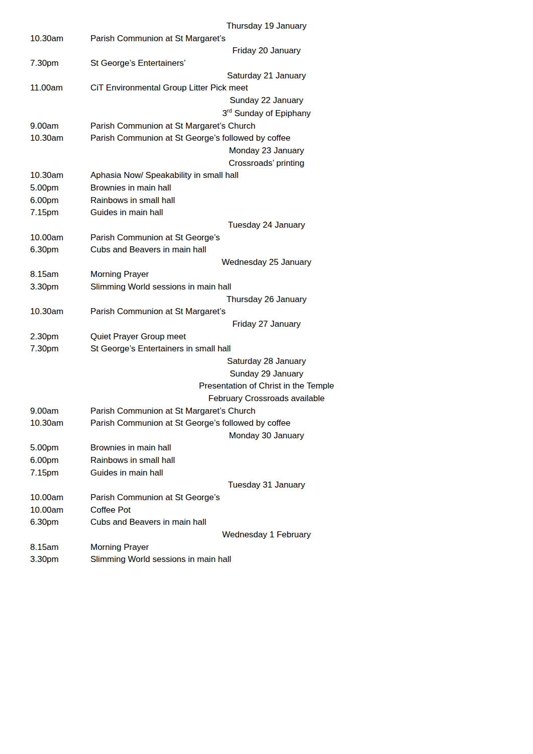Thursday 19 January
10.30am Parish Communion at St Margaret’s
Friday 20 January
7.30pm St George’s Entertainers’
Saturday 21 January
11.00am CiT Environmental Group Litter Pick meet
Sunday 22 January
3rd Sunday of Epiphany
9.00am Parish Communion at St Margaret’s Church
10.30am Parish Communion at St George’s followed by coffee
Monday 23 January
Crossroads’ printing
10.30am Aphasia Now/ Speakability in small hall
5.00pm Brownies in main hall
6.00pm Rainbows in small hall
7.15pm Guides in main hall
Tuesday 24 January
10.00am Parish Communion at St George’s
6.30pm Cubs and Beavers in main hall
Wednesday 25 January
8.15am Morning Prayer
3.30pm Slimming World sessions in main hall
Thursday 26 January
10.30am Parish Communion at St Margaret’s
Friday 27 January
2.30pm Quiet Prayer Group meet
7.30pm St George’s Entertainers in small hall
Saturday 28 January
Sunday 29 January
Presentation of Christ in the Temple
February Crossroads available
9.00am Parish Communion at St Margaret’s Church
10.30am Parish Communion at St George’s followed by coffee
Monday 30 January
5.00pm Brownies in main hall
6.00pm Rainbows in small hall
7.15pm Guides in main hall
Tuesday 31 January
10.00am Parish Communion at St George’s
10.00am Coffee Pot
6.30pm Cubs and Beavers in main hall
Wednesday 1 February
8.15am Morning Prayer
3.30pm Slimming World sessions in main hall